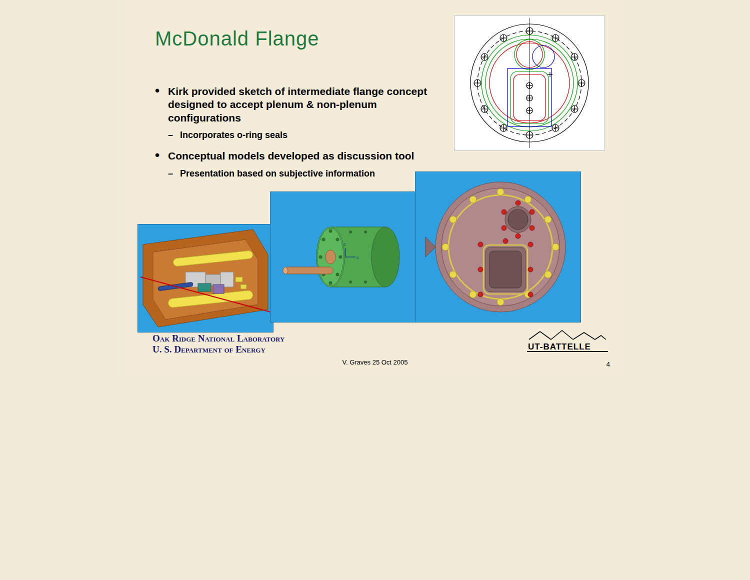McDonald Flange
Kirk provided sketch of intermediate flange concept designed to accept plenum & non-plenum configurations
Incorporates o-ring seals
Conceptual models developed as discussion tool
Presentation based on subjective information
x z
Oak Ridge National Laboratory
U. S. Department of Energy
V. Graves 25 Oct 2005
4
UT-BATTELLE